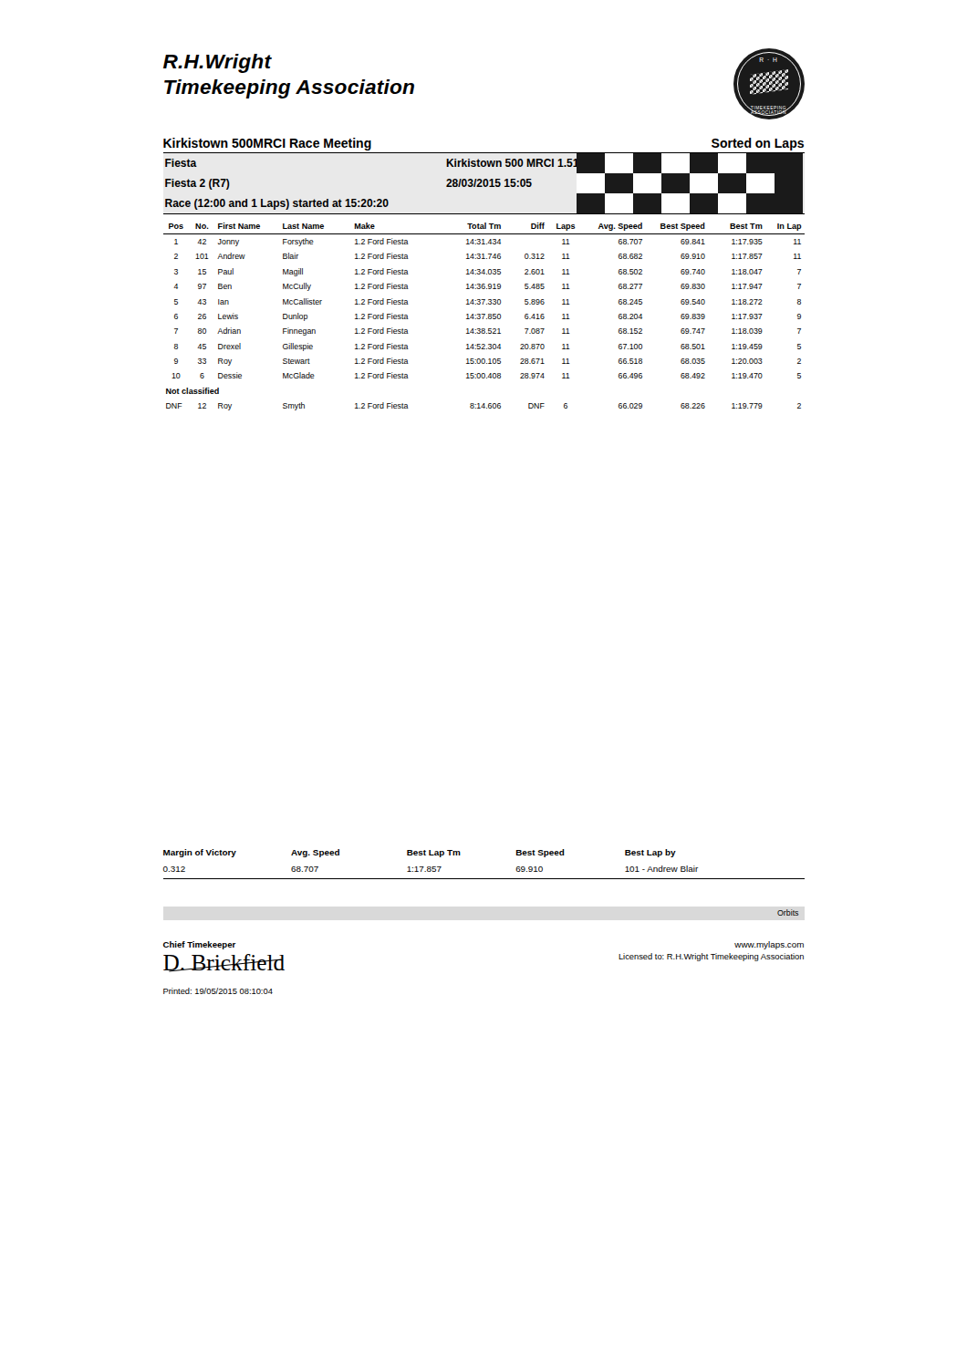R.H.Wright
Timekeeping Association
R · H
TIMEKEEPING ASSOCIATION
Kirkistown 500MRCI Race Meeting
Sorted on Laps
Fiesta
Kirkistown 500 MRCI 1.512 miles
Fiesta 2 (R7)
28/03/2015 15:05
Race (12:00 and 1 Laps) started at 15:20:20
| Pos | No. | First Name | Last Name | Make | Total Tm | Diff | Laps | Avg. Speed | Best Speed | Best Tm | In Lap |
| --- | --- | --- | --- | --- | --- | --- | --- | --- | --- | --- | --- |
| 1 | 42 | Jonny | Forsythe | 1.2 Ford Fiesta | 14:31.434 | | 11 | 68.707 | 69.841 | 1:17.935 | 11 |
| 2 | 101 | Andrew | Blair | 1.2 Ford Fiesta | 14:31.746 | 0.312 | 11 | 68.682 | 69.910 | 1:17.857 | 11 |
| 3 | 15 | Paul | Magill | 1.2 Ford Fiesta | 14:34.035 | 2.601 | 11 | 68.502 | 69.740 | 1:18.047 | 7 |
| 4 | 97 | Ben | McCully | 1.2 Ford Fiesta | 14:36.919 | 5.485 | 11 | 68.277 | 69.830 | 1:17.947 | 7 |
| 5 | 43 | Ian | McCallister | 1.2 Ford Fiesta | 14:37.330 | 5.896 | 11 | 68.245 | 69.540 | 1:18.272 | 8 |
| 6 | 26 | Lewis | Dunlop | 1.2 Ford Fiesta | 14:37.850 | 6.416 | 11 | 68.204 | 69.839 | 1:17.937 | 9 |
| 7 | 80 | Adrian | Finnegan | 1.2 Ford Fiesta | 14:38.521 | 7.087 | 11 | 68.152 | 69.747 | 1:18.039 | 7 |
| 8 | 45 | Drexel | Gillespie | 1.2 Ford Fiesta | 14:52.304 | 20.870 | 11 | 67.100 | 68.501 | 1:19.459 | 5 |
| 9 | 33 | Roy | Stewart | 1.2 Ford Fiesta | 15:00.105 | 28.671 | 11 | 66.518 | 68.035 | 1:20.003 | 2 |
| 10 | 6 | Dessie | McGlade | 1.2 Ford Fiesta | 15:00.408 | 28.974 | 11 | 66.496 | 68.492 | 1:19.470 | 5 |
| Not classified |
| DNF | 12 | Roy | Smyth | 1.2 Ford Fiesta | 8:14.606 | DNF | 6 | 66.029 | 68.226 | 1:19.779 | 2 |
| Margin of Victory | Avg. Speed | Best Lap Tm | Best Speed | Best Lap by |
| --- | --- | --- | --- | --- |
| 0.312 | 68.707 | 1:17.857 | 69.910 | 101 - Andrew Blair |
Orbits
Chief Timekeeper
D. Brickfield
Printed: 19/05/2015 08:10:04
www.mylaps.com
Licensed to: R.H.Wright Timekeeping Association